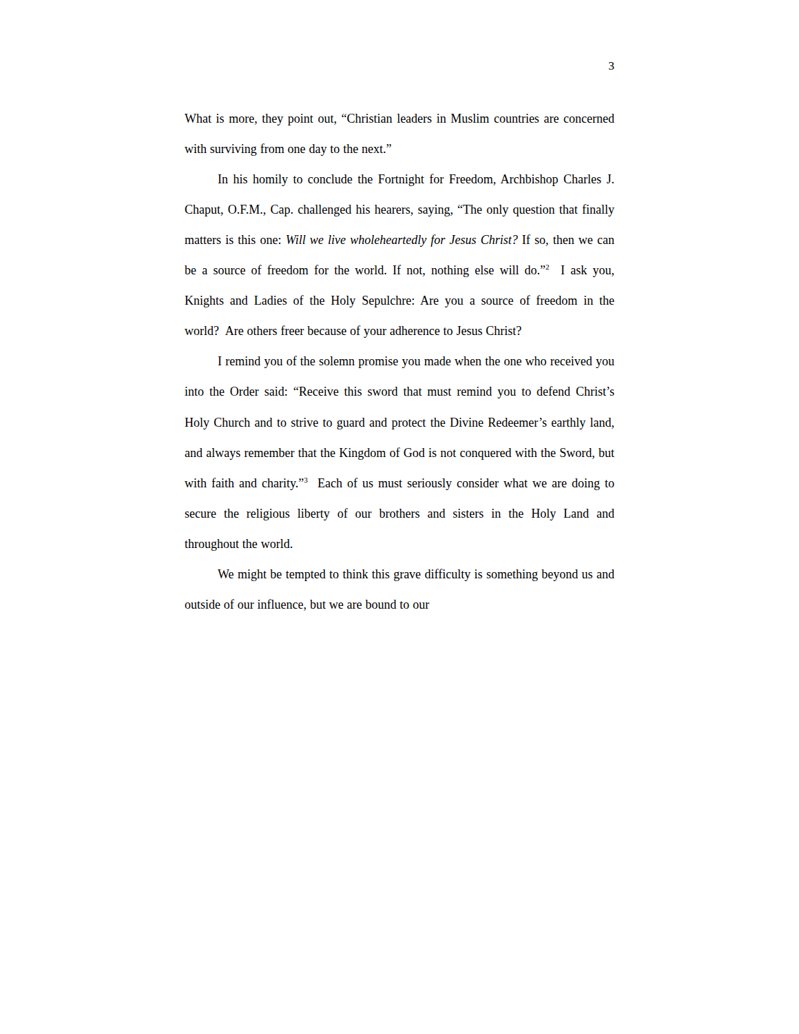3
What is more, they point out, “Christian leaders in Muslim countries are concerned with surviving from one day to the next.”
In his homily to conclude the Fortnight for Freedom, Archbishop Charles J. Chaput, O.F.M., Cap. challenged his hearers, saying, “The only question that finally matters is this one: Will we live wholeheartedly for Jesus Christ? If so, then we can be a source of freedom for the world. If not, nothing else will do.”2 I ask you, Knights and Ladies of the Holy Sepulchre: Are you a source of freedom in the world? Are others freer because of your adherence to Jesus Christ?
I remind you of the solemn promise you made when the one who received you into the Order said: “Receive this sword that must remind you to defend Christ’s Holy Church and to strive to guard and protect the Divine Redeemer’s earthly land, and always remember that the Kingdom of God is not conquered with the Sword, but with faith and charity.”3 Each of us must seriously consider what we are doing to secure the religious liberty of our brothers and sisters in the Holy Land and throughout the world.
We might be tempted to think this grave difficulty is something beyond us and outside of our influence, but we are bound to our